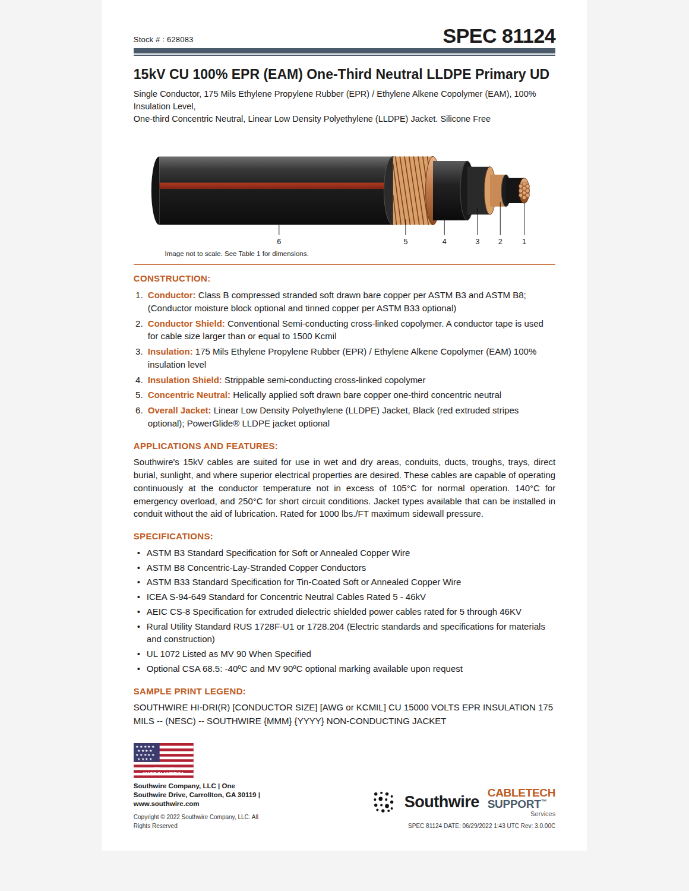Stock # : 628083
SPEC 81124
15kV CU 100% EPR (EAM) One-Third Neutral LLDPE Primary UD
Single Conductor, 175 Mils Ethylene Propylene Rubber (EPR) / Ethylene Alkene Copolymer (EAM), 100% Insulation Level,
One-third Concentric Neutral, Linear Low Density Polyethylene (LLDPE) Jacket. Silicone Free
6 5 4 3 2 1
Image not to scale. See Table 1 for dimensions.
Construction:
Conductor: Class B compressed stranded soft drawn bare copper per ASTM B3 and ASTM B8; (Conductor moisture block optional and tinned copper per ASTM B33 optional)
Conductor Shield: Conventional Semi-conducting cross-linked copolymer. A conductor tape is used for cable size larger than or equal to 1500 Kcmil
Insulation: 175 Mils Ethylene Propylene Rubber (EPR) / Ethylene Alkene Copolymer (EAM) 100% insulation level
Insulation Shield: Strippable semi-conducting cross-linked copolymer
Concentric Neutral: Helically applied soft drawn bare copper one-third concentric neutral
Overall Jacket: Linear Low Density Polyethylene (LLDPE) Jacket, Black (red extruded stripes optional); PowerGlide® LLDPE jacket optional
Applications and Features:
Southwire's 15kV cables are suited for use in wet and dry areas, conduits, ducts, troughs, trays, direct burial, sunlight, and where superior electrical properties are desired. These cables are capable of operating continuously at the conductor temperature not in excess of 105°C for normal operation. 140°C for emergency overload, and 250°C for short circuit conditions. Jacket types available that can be installed in conduit without the aid of lubrication. Rated for 1000 lbs./FT maximum sidewall pressure.
Specifications:
ASTM B3 Standard Specification for Soft or Annealed Copper Wire
ASTM B8 Concentric-Lay-Stranded Copper Conductors
ASTM B33 Standard Specification for Tin-Coated Soft or Annealed Copper Wire
ICEA S-94-649 Standard for Concentric Neutral Cables Rated 5 - 46kV
AEIC CS-8 Specification for extruded dielectric shielded power cables rated for 5 through 46KV
Rural Utility Standard RUS 1728F-U1 or 1728.204 (Electric standards and specifications for materials and construction)
UL 1072 Listed as MV 90 When Specified
Optional CSA 68.5: -40ºC and MV 90ºC optional marking available upon request
Sample Print Legend:
SOUTHWIRE HI-DRI(R) [CONDUCTOR SIZE] [AWG or KCMIL] CU 15000 VOLTS EPR INSULATION 175 MILS -- (NESC) -- SOUTHWIRE {MMM} {YYYY} NON-CONDUCTING JACKET
★ ★ ★ ★ ★ ★ ★ ★ ★ ★ ★ ★ ★ ★ ★ ★ ★ ★ We've got it MADE IN AMERICA
Southwire Company, LLC | One Southwire Drive, Carrollton, GA 30119 | www.southwire.com
Copyright © 2022 Southwire Company, LLC. All Rights Reserved
Southwire
CABLETECH
SUPPORT™
Services
SPEC 81124 DATE: 06/29/2022 1:43 UTC Rev: 3.0.00C